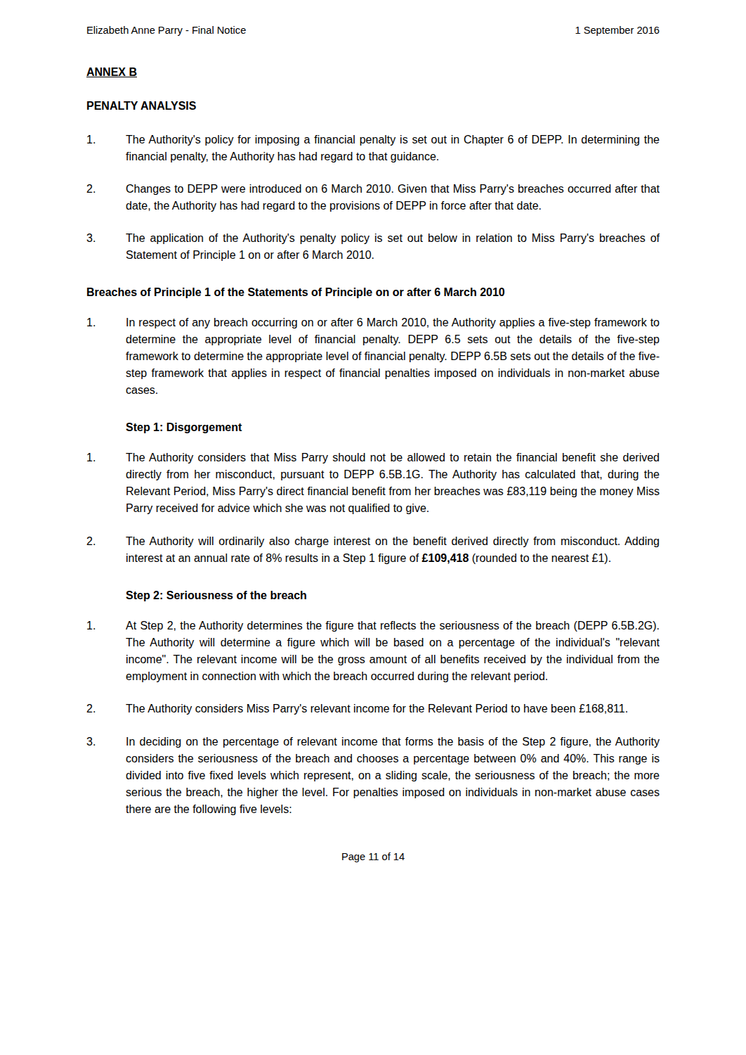Elizabeth Anne Parry - Final Notice 1 September 2016
ANNEX B
PENALTY ANALYSIS
The Authority's policy for imposing a financial penalty is set out in Chapter 6 of DEPP. In determining the financial penalty, the Authority has had regard to that guidance.
Changes to DEPP were introduced on 6 March 2010. Given that Miss Parry's breaches occurred after that date, the Authority has had regard to the provisions of DEPP in force after that date.
The application of the Authority's penalty policy is set out below in relation to Miss Parry's breaches of Statement of Principle 1 on or after 6 March 2010.
Breaches of Principle 1 of the Statements of Principle on or after 6 March 2010
In respect of any breach occurring on or after 6 March 2010, the Authority applies a five-step framework to determine the appropriate level of financial penalty. DEPP 6.5 sets out the details of the five-step framework to determine the appropriate level of financial penalty. DEPP 6.5B sets out the details of the five-step framework that applies in respect of financial penalties imposed on individuals in non-market abuse cases.
Step 1: Disgorgement
The Authority considers that Miss Parry should not be allowed to retain the financial benefit she derived directly from her misconduct, pursuant to DEPP 6.5B.1G. The Authority has calculated that, during the Relevant Period, Miss Parry's direct financial benefit from her breaches was £83,119 being the money Miss Parry received for advice which she was not qualified to give.
The Authority will ordinarily also charge interest on the benefit derived directly from misconduct. Adding interest at an annual rate of 8% results in a Step 1 figure of £109,418 (rounded to the nearest £1).
Step 2: Seriousness of the breach
At Step 2, the Authority determines the figure that reflects the seriousness of the breach (DEPP 6.5B.2G). The Authority will determine a figure which will be based on a percentage of the individual's "relevant income". The relevant income will be the gross amount of all benefits received by the individual from the employment in connection with which the breach occurred during the relevant period.
The Authority considers Miss Parry's relevant income for the Relevant Period to have been £168,811.
In deciding on the percentage of relevant income that forms the basis of the Step 2 figure, the Authority considers the seriousness of the breach and chooses a percentage between 0% and 40%. This range is divided into five fixed levels which represent, on a sliding scale, the seriousness of the breach; the more serious the breach, the higher the level. For penalties imposed on individuals in non-market abuse cases there are the following five levels:
Page 11 of 14